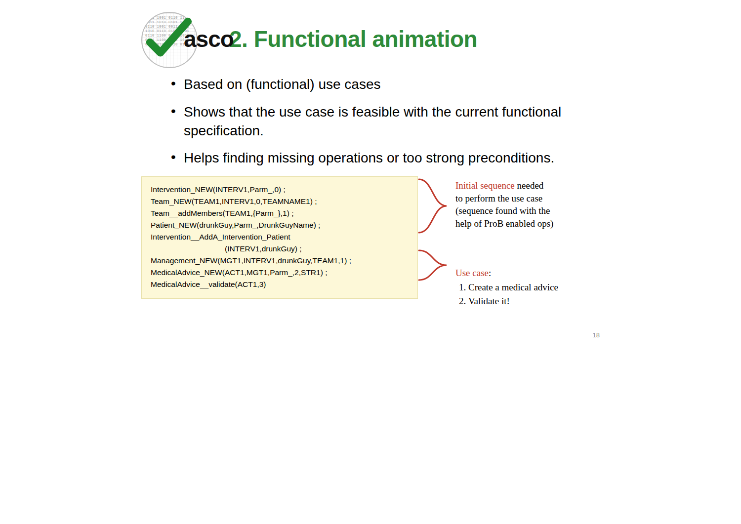asco
2. Functional animation
Based on (functional) use cases
Shows that the use case is feasible with the current functional specification.
Helps finding missing operations or too strong preconditions.
Intervention_NEW(INTERV1,Parm_,0) ;
Team_NEW(TEAM1,INTERV1,0,TEAMNAME1) ;
Team__addMembers(TEAM1,{Parm_},1) ;
Patient_NEW(drunkGuy,Parm_,DrunkGuyName) ;
Intervention__AddA_Intervention_Patient
(INTERV1,drunkGuy) ;
Management_NEW(MGT1,INTERV1,drunkGuy,TEAM1,1) ;
MedicalAdvice_NEW(ACT1,MGT1,Parm_,2,STR1) ;
MedicalAdvice__validate(ACT1,3)
Initial sequence needed
to perform the use case
(sequence found with the
help of ProB enabled ops)
Use case:
Create a medical advice
Validate it!
18